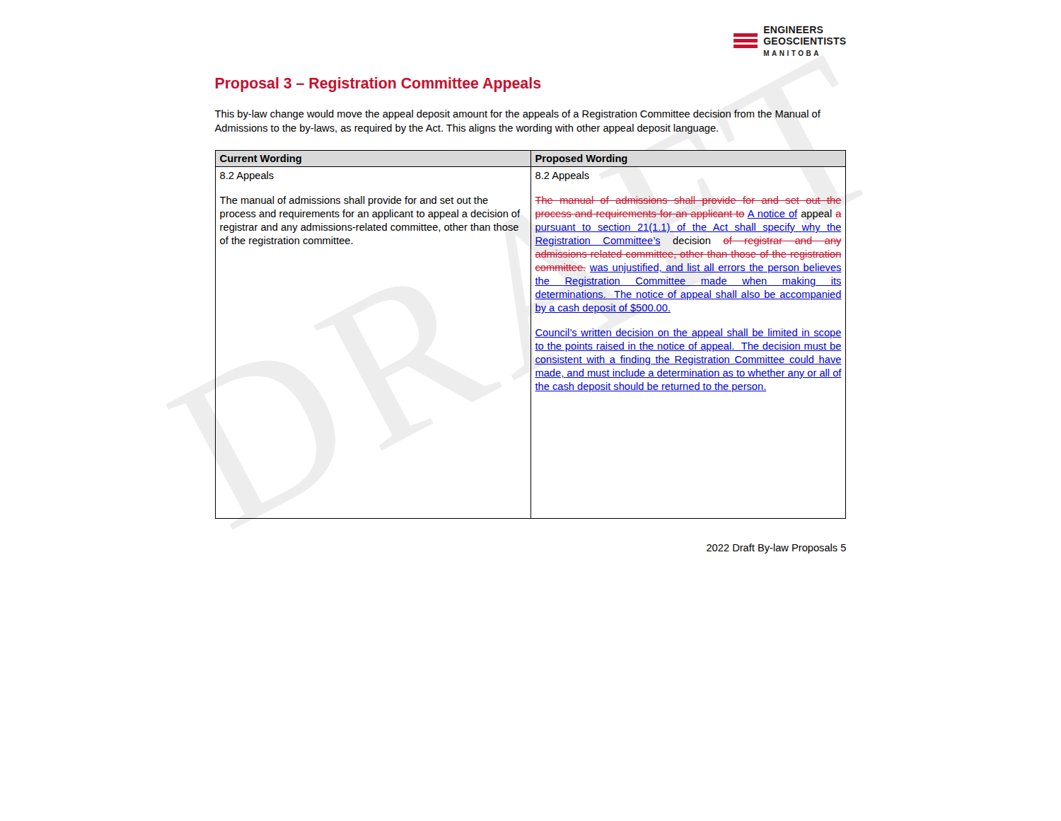DRAFT
ENGINEERS
GEOSCIENTISTS
MANITOBA
Proposal 3 – Registration Committee Appeals
This by-law change would move the appeal deposit amount for the appeals of a Registration Committee decision from the Manual of Admissions to the by-laws, as required by the Act. This aligns the wording with other appeal deposit language.
| Current Wording | Proposed Wording |
| --- | --- |
| 8.2 Appeals The manual of admissions shall provide for and set out the process and requirements for an applicant to appeal a decision of registrar and any admissions-related committee, other than those of the registration committee. | 8.2 Appeals The manual of admissions shall provide for and set out the process and requirements for an applicant to A notice of appeal a pursuant to section 21(1.1) of the Act shall specify why the Registration Committee’s decision of registrar and any admissions-related committee, other than those of the registration committee. was unjustified, and list all errors the person believes the Registration Committee made when making its determinations. The notice of appeal shall also be accompanied by a cash deposit of $500.00. Council’s written decision on the appeal shall be limited in scope to the points raised in the notice of appeal. The decision must be consistent with a finding the Registration Committee could have made, and must include a determination as to whether any or all of the cash deposit should be returned to the person. |
2022 Draft By-law Proposals 5